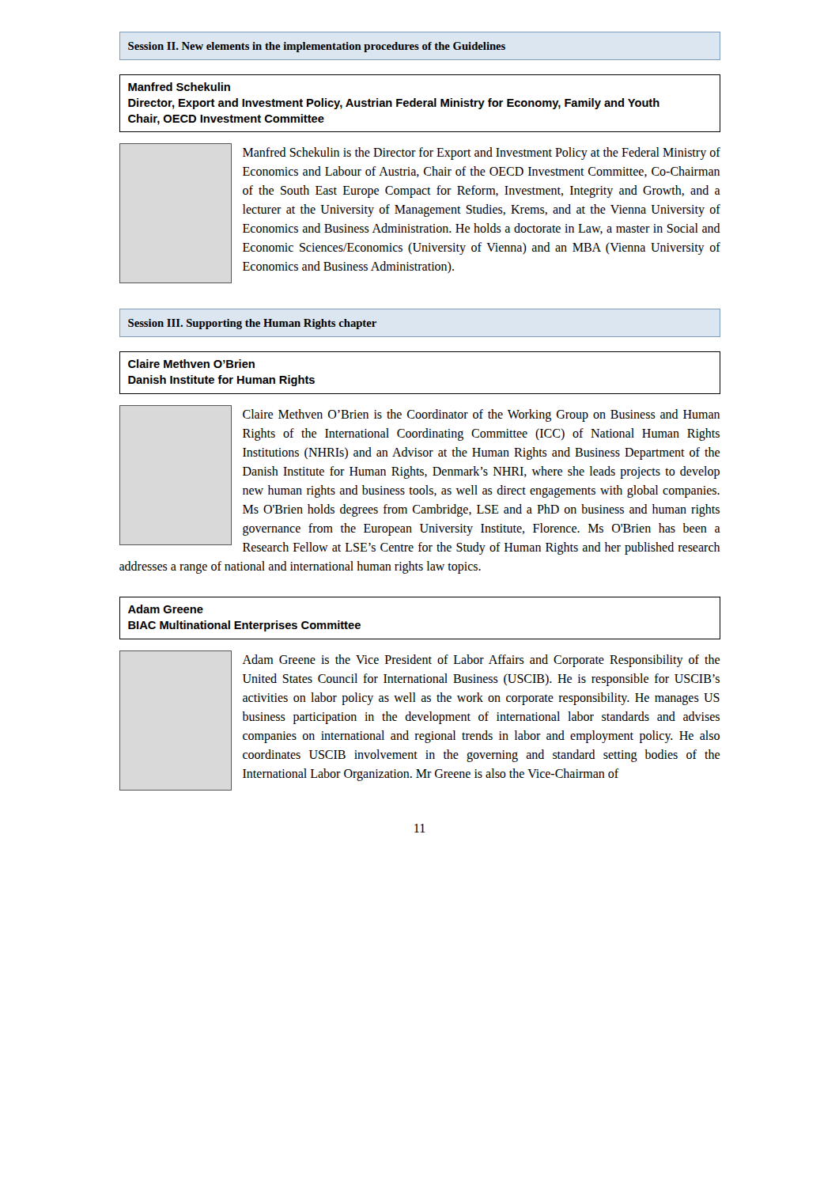Session II. New elements in the implementation procedures of the Guidelines
Manfred Schekulin
Director, Export and Investment Policy, Austrian Federal Ministry for Economy, Family and Youth
Chair, OECD Investment Committee
Manfred Schekulin is the Director for Export and Investment Policy at the Federal Ministry of Economics and Labour of Austria, Chair of the OECD Investment Committee, Co-Chairman of the South East Europe Compact for Reform, Investment, Integrity and Growth, and a lecturer at the University of Management Studies, Krems, and at the Vienna University of Economics and Business Administration. He holds a doctorate in Law, a master in Social and Economic Sciences/Economics (University of Vienna) and an MBA (Vienna University of Economics and Business Administration).
Session III. Supporting the Human Rights chapter
Claire Methven O’Brien
Danish Institute for Human Rights
Claire Methven O’Brien is the Coordinator of the Working Group on Business and Human Rights of the International Coordinating Committee (ICC) of National Human Rights Institutions (NHRIs) and an Advisor at the Human Rights and Business Department of the Danish Institute for Human Rights, Denmark’s NHRI, where she leads projects to develop new human rights and business tools, as well as direct engagements with global companies. Ms O'Brien holds degrees from Cambridge, LSE and a PhD on business and human rights governance from the European University Institute, Florence. Ms O'Brien has been a Research Fellow at LSE’s Centre for the Study of Human Rights and her published research addresses a range of national and international human rights law topics.
Adam Greene
BIAC Multinational Enterprises Committee
Adam Greene is the Vice President of Labor Affairs and Corporate Responsibility of the United States Council for International Business (USCIB). He is responsible for USCIB’s activities on labor policy as well as the work on corporate responsibility. He manages US business participation in the development of international labor standards and advises companies on international and regional trends in labor and employment policy. He also coordinates USCIB involvement in the governing and standard setting bodies of the International Labor Organization. Mr Greene is also the Vice-Chairman of
11